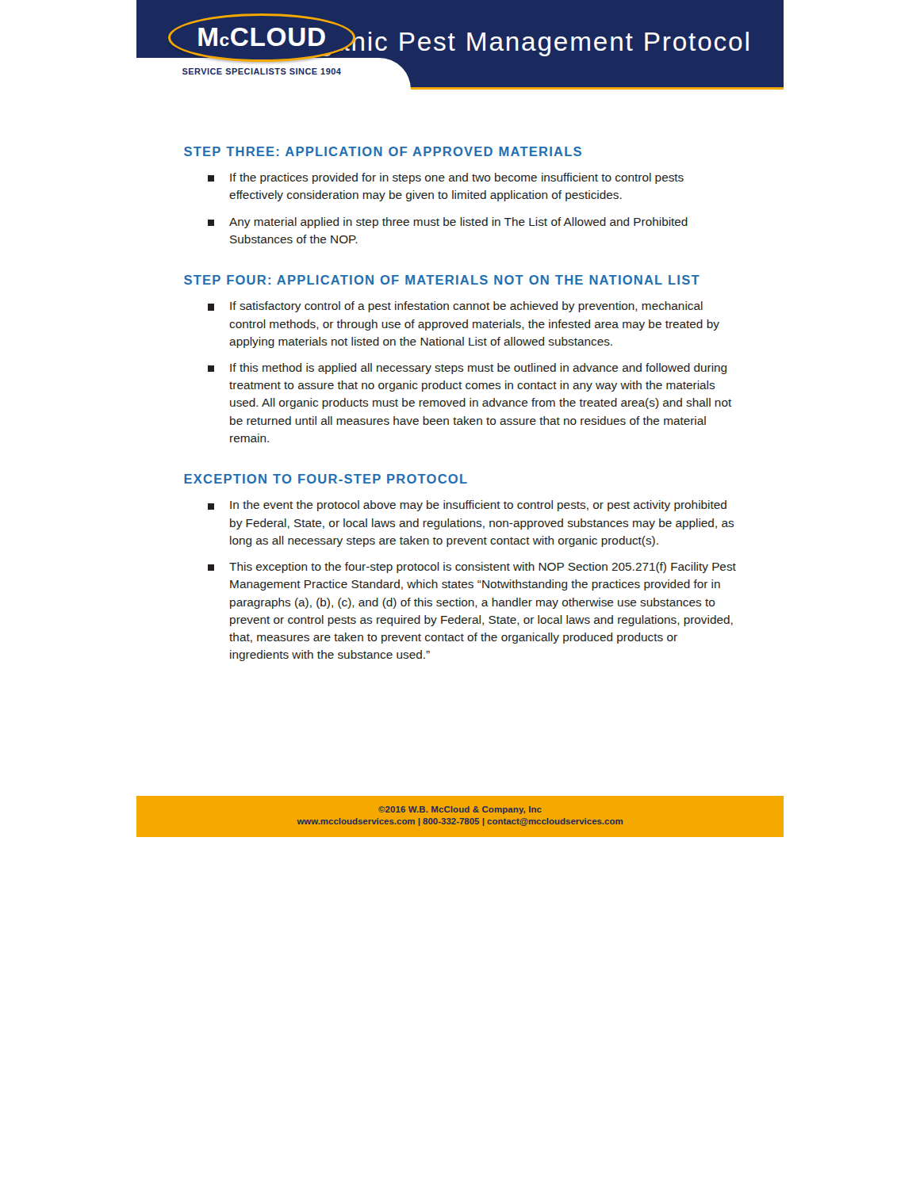Organic Pest Management Protocol
Mc CLOUD
SERVICE SPECIALISTS SINCE 1904
Step Three: Application of Approved Materials
If the practices provided for in steps one and two become insufficient to control pests effectively consideration may be given to limited application of pesticides.
Any material applied in step three must be listed in The List of Allowed and Prohibited Substances of the NOP.
Step Four: Application of Materials Not on the National List
If satisfactory control of a pest infestation cannot be achieved by prevention, mechanical control methods, or through use of approved materials, the infested area may be treated by applying materials not listed on the National List of allowed substances.
If this method is applied all necessary steps must be outlined in advance and followed during treatment to assure that no organic product comes in contact in any way with the materials used. All organic products must be removed in advance from the treated area(s) and shall not be returned until all measures have been taken to assure that no residues of the material remain.
Exception to Four-Step Protocol
In the event the protocol above may be insufficient to control pests, or pest activity prohibited by Federal, State, or local laws and regulations, non-approved substances may be applied, as long as all necessary steps are taken to prevent contact with organic product(s).
This exception to the four-step protocol is consistent with NOP Section 205.271(f) Facility Pest Management Practice Standard, which states “Notwithstanding the practices provided for in paragraphs (a), (b), (c), and (d) of this section, a handler may otherwise use substances to prevent or control pests as required by Federal, State, or local laws and regulations, provided, that, measures are taken to prevent contact of the organically produced products or ingredients with the substance used.”
©2016 W.B. McCloud & Company, Inc
www.mccloudservices.com | 800-332-7805 | contact@mccloudservices.com